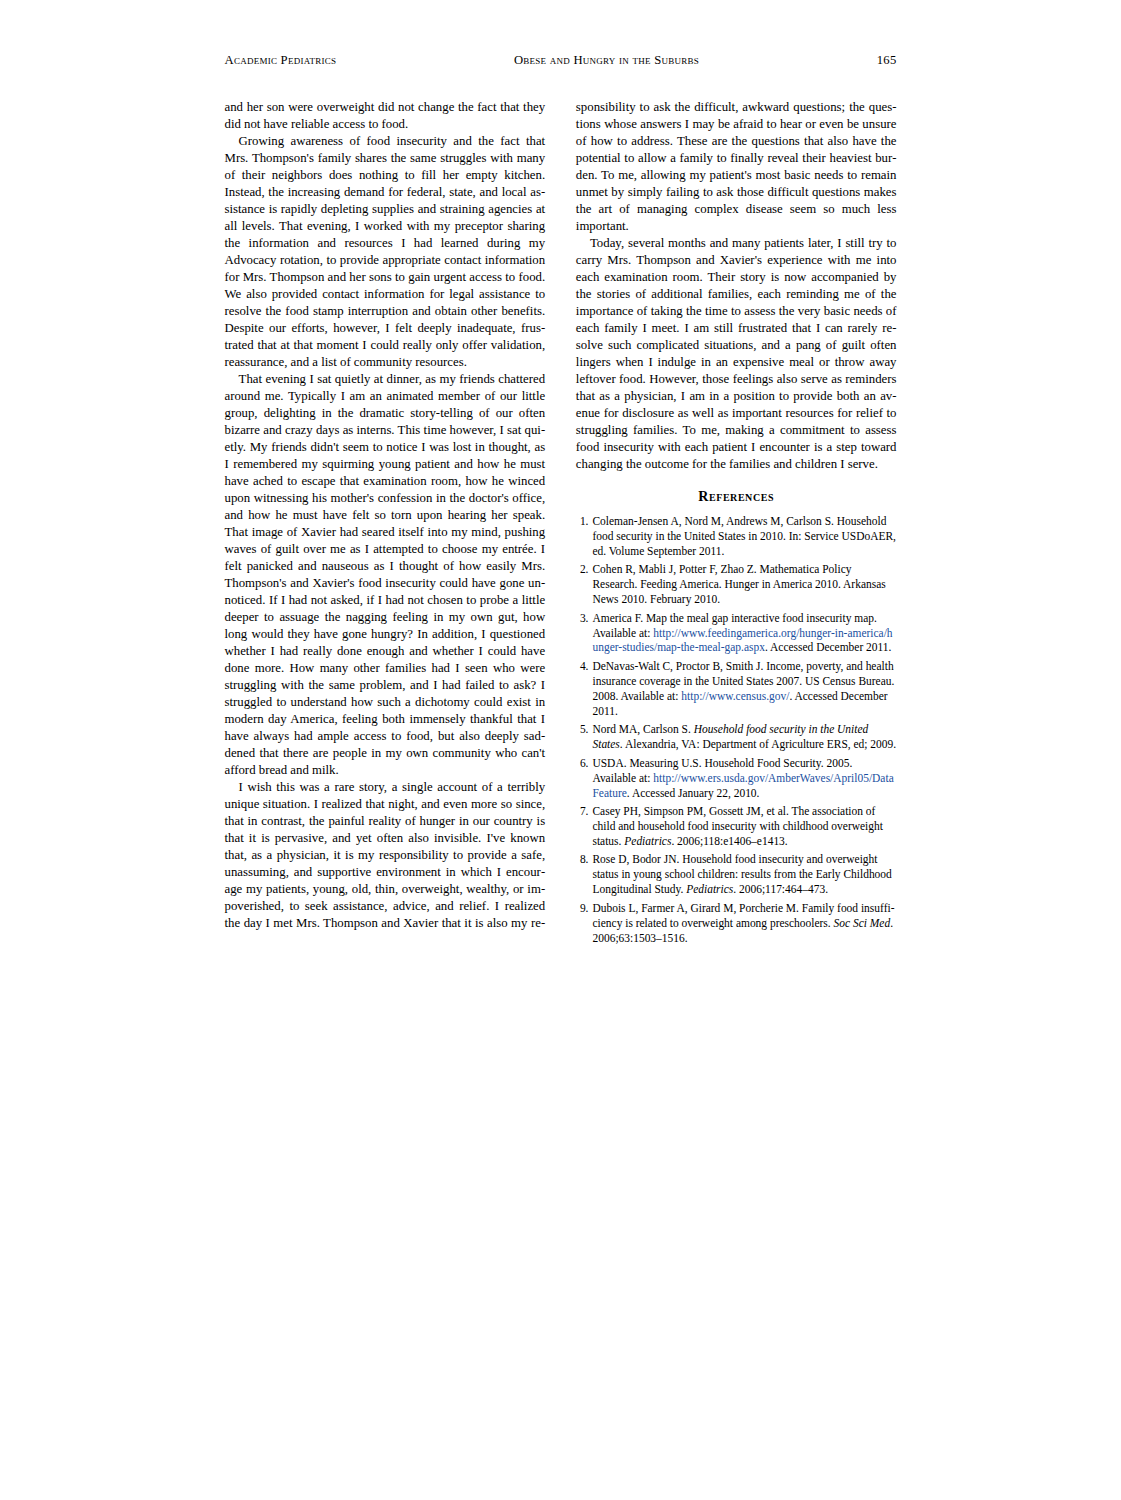Academic Pediatrics Obese and Hungry in the Suburbs 165
and her son were overweight did not change the fact that they did not have reliable access to food.
Growing awareness of food insecurity and the fact that Mrs. Thompson's family shares the same struggles with many of their neighbors does nothing to fill her empty kitchen. Instead, the increasing demand for federal, state, and local assistance is rapidly depleting supplies and straining agencies at all levels. That evening, I worked with my preceptor sharing the information and resources I had learned during my Advocacy rotation, to provide appropriate contact information for Mrs. Thompson and her sons to gain urgent access to food. We also provided contact information for legal assistance to resolve the food stamp interruption and obtain other benefits. Despite our efforts, however, I felt deeply inadequate, frustrated that at that moment I could really only offer validation, reassurance, and a list of community resources.
That evening I sat quietly at dinner, as my friends chattered around me. Typically I am an animated member of our little group, delighting in the dramatic story-telling of our often bizarre and crazy days as interns. This time however, I sat quietly. My friends didn't seem to notice I was lost in thought, as I remembered my squirming young patient and how he must have ached to escape that examination room, how he winced upon witnessing his mother's confession in the doctor's office, and how he must have felt so torn upon hearing her speak. That image of Xavier had seared itself into my mind, pushing waves of guilt over me as I attempted to choose my entrée. I felt panicked and nauseous as I thought of how easily Mrs. Thompson's and Xavier's food insecurity could have gone unnoticed. If I had not asked, if I had not chosen to probe a little deeper to assuage the nagging feeling in my own gut, how long would they have gone hungry? In addition, I questioned whether I had really done enough and whether I could have done more. How many other families had I seen who were struggling with the same problem, and I had failed to ask? I struggled to understand how such a dichotomy could exist in modern day America, feeling both immensely thankful that I have always had ample access to food, but also deeply saddened that there are people in my own community who can't afford bread and milk.
I wish this was a rare story, a single account of a terribly unique situation. I realized that night, and even more so since, that in contrast, the painful reality of hunger in our country is that it is pervasive, and yet often also invisible. I've known that, as a physician, it is my responsibility to provide a safe, unassuming, and supportive environment in which I encourage my patients, young, old, thin, overweight, wealthy, or impoverished, to seek assistance, advice, and relief. I realized the day I met Mrs. Thompson and Xavier that it is also my responsibility to ask the difficult, awkward questions; the questions whose answers I may be afraid to hear or even be unsure of how to address. These are the questions that also have the potential to allow a family to finally reveal their heaviest burden. To me, allowing my patient's most basic needs to remain unmet by simply failing to ask those difficult questions makes the art of managing complex disease seem so much less important.
Today, several months and many patients later, I still try to carry Mrs. Thompson and Xavier's experience with me into each examination room. Their story is now accompanied by the stories of additional families, each reminding me of the importance of taking the time to assess the very basic needs of each family I meet. I am still frustrated that I can rarely resolve such complicated situations, and a pang of guilt often lingers when I indulge in an expensive meal or throw away leftover food. However, those feelings also serve as reminders that as a physician, I am in a position to provide both an avenue for disclosure as well as important resources for relief to struggling families. To me, making a commitment to assess food insecurity with each patient I encounter is a step toward changing the outcome for the families and children I serve.
References
Coleman-Jensen A, Nord M, Andrews M, Carlson S. Household food security in the United States in 2010. In: Service USDoAER, ed. Volume September 2011.
Cohen R, Mabli J, Potter F, Zhao Z. Mathematica Policy Research. Feeding America. Hunger in America 2010. Arkansas News 2010. February 2010.
America F. Map the meal gap interactive food insecurity map. Available at: http://www.feedingamerica.org/hunger-in-america/hunger-studies/map-the-meal-gap.aspx. Accessed December 2011.
DeNavas-Walt C, Proctor B, Smith J. Income, poverty, and health insurance coverage in the United States 2007. US Census Bureau. 2008. Available at: http://www.census.gov/. Accessed December 2011.
Nord MA, Carlson S. Household food security in the United States. Alexandria, VA: Department of Agriculture ERS, ed; 2009.
USDA. Measuring U.S. Household Food Security. 2005. Available at: http://www.ers.usda.gov/AmberWaves/April05/DataFeature. Accessed January 22, 2010.
Casey PH, Simpson PM, Gossett JM, et al. The association of child and household food insecurity with childhood overweight status. Pediatrics. 2006;118:e1406–e1413.
Rose D, Bodor JN. Household food insecurity and overweight status in young school children: results from the Early Childhood Longitudinal Study. Pediatrics. 2006;117:464–473.
Dubois L, Farmer A, Girard M, Porcherie M. Family food insufficiency is related to overweight among preschoolers. Soc Sci Med. 2006;63:1503–1516.